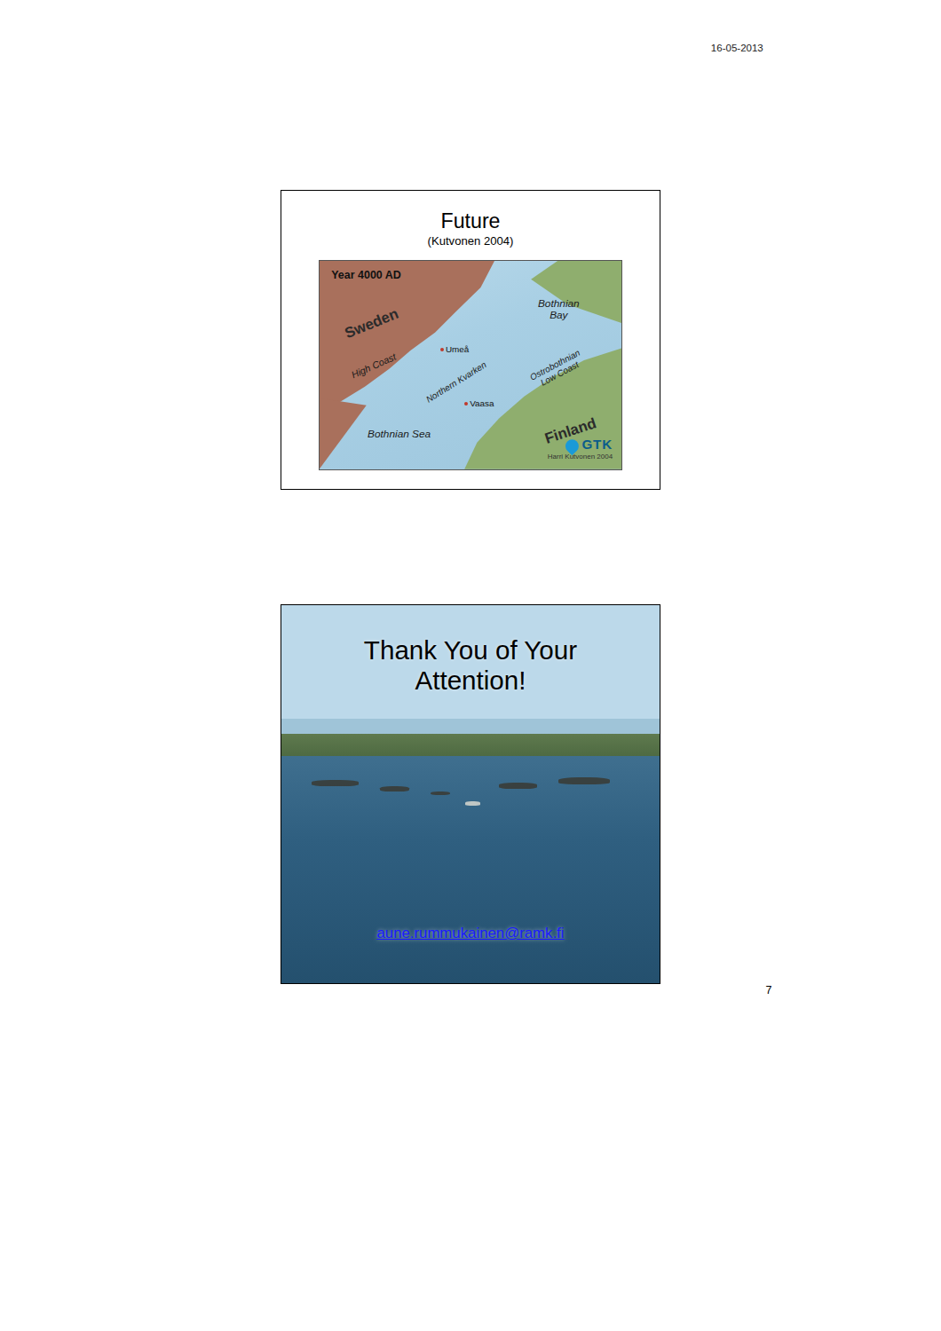16-05-2013
Future
(Kutvonen 2004)
Year 4000 AD Sweden High Coast Bothnian
Bay Bothnian Sea Northern Kvarken Ostrobothnian
Low Coast Finland Umeå Vaasa
GTK
Harri Kutvonen 2004
Thank You of Your
Attention!
aune.rummukainen@ramk.fi
7